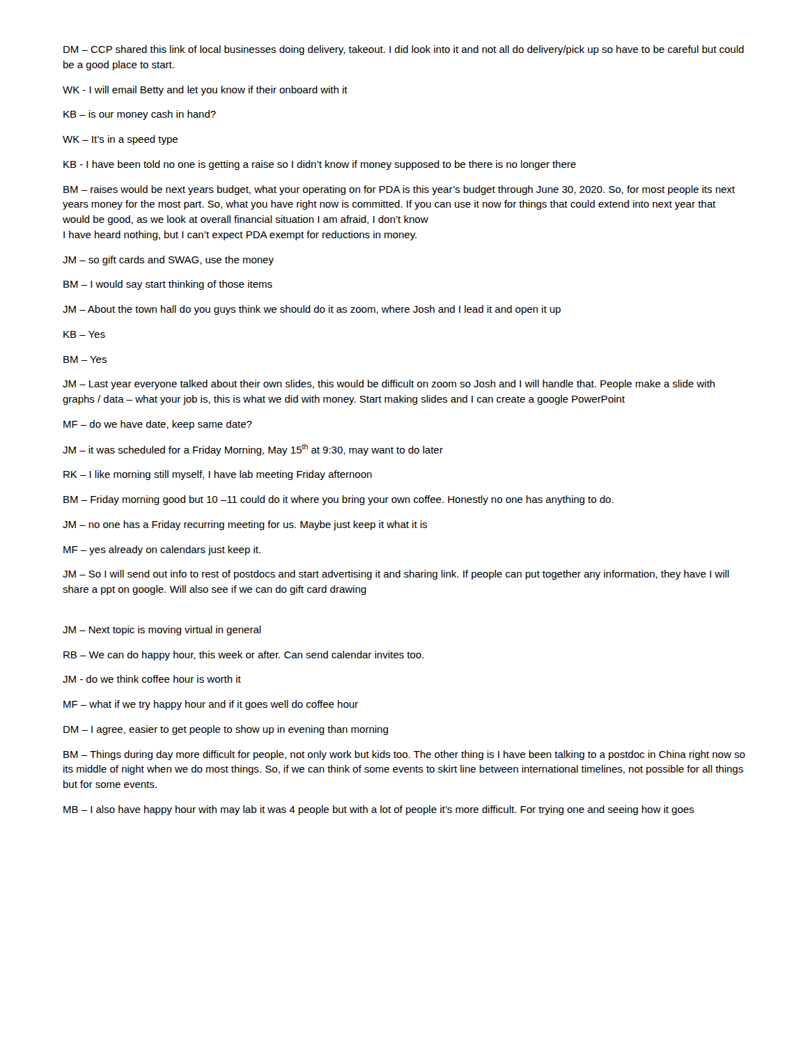DM – CCP shared this link of local businesses doing delivery, takeout. I did look into it and not all do delivery/pick up so have to be careful but could be a good place to start.
WK - I will email Betty and let you know if their onboard with it
KB – is our money cash in hand?
WK – It’s in a speed type
KB - I have been told no one is getting a raise so I didn’t know if money supposed to be there is no longer there
BM – raises would be next years budget, what your operating on for PDA is this year’s budget through June 30, 2020. So, for most people its next years money for the most part. So, what you have right now is committed. If you can use it now for things that could extend into next year that would be good, as we look at overall financial situation I am afraid, I don’t know
I have heard nothing, but I can’t expect PDA exempt for reductions in money.
JM – so gift cards and SWAG, use the money
BM – I would say start thinking of those items
JM – About the town hall do you guys think we should do it as zoom, where Josh and I lead it and open it up
KB – Yes
BM – Yes
JM – Last year everyone talked about their own slides, this would be difficult on zoom so Josh and I will handle that. People make a slide with graphs / data – what your job is, this is what we did with money. Start making slides and I can create a google PowerPoint
MF – do we have date, keep same date?
JM – it was scheduled for a Friday Morning, May 15th at 9:30, may want to do later
RK – I like morning still myself, I have lab meeting Friday afternoon
BM – Friday morning good but 10 –11 could do it where you bring your own coffee. Honestly no one has anything to do.
JM – no one has a Friday recurring meeting for us. Maybe just keep it what it is
MF – yes already on calendars just keep it.
JM – So I will send out info to rest of postdocs and start advertising it and sharing link. If people can put together any information, they have I will share a ppt on google. Will also see if we can do gift card drawing
JM – Next topic is moving virtual in general
RB – We can do happy hour, this week or after. Can send calendar invites too.
JM - do we think coffee hour is worth it
MF – what if we try happy hour and if it goes well do coffee hour
DM – I agree, easier to get people to show up in evening than morning
BM – Things during day more difficult for people, not only work but kids too. The other thing is I have been talking to a postdoc in China right now so its middle of night when we do most things. So, if we can think of some events to skirt line between international timelines, not possible for all things but for some events.
MB – I also have happy hour with may lab it was 4 people but with a lot of people it’s more difficult. For trying one and seeing how it goes